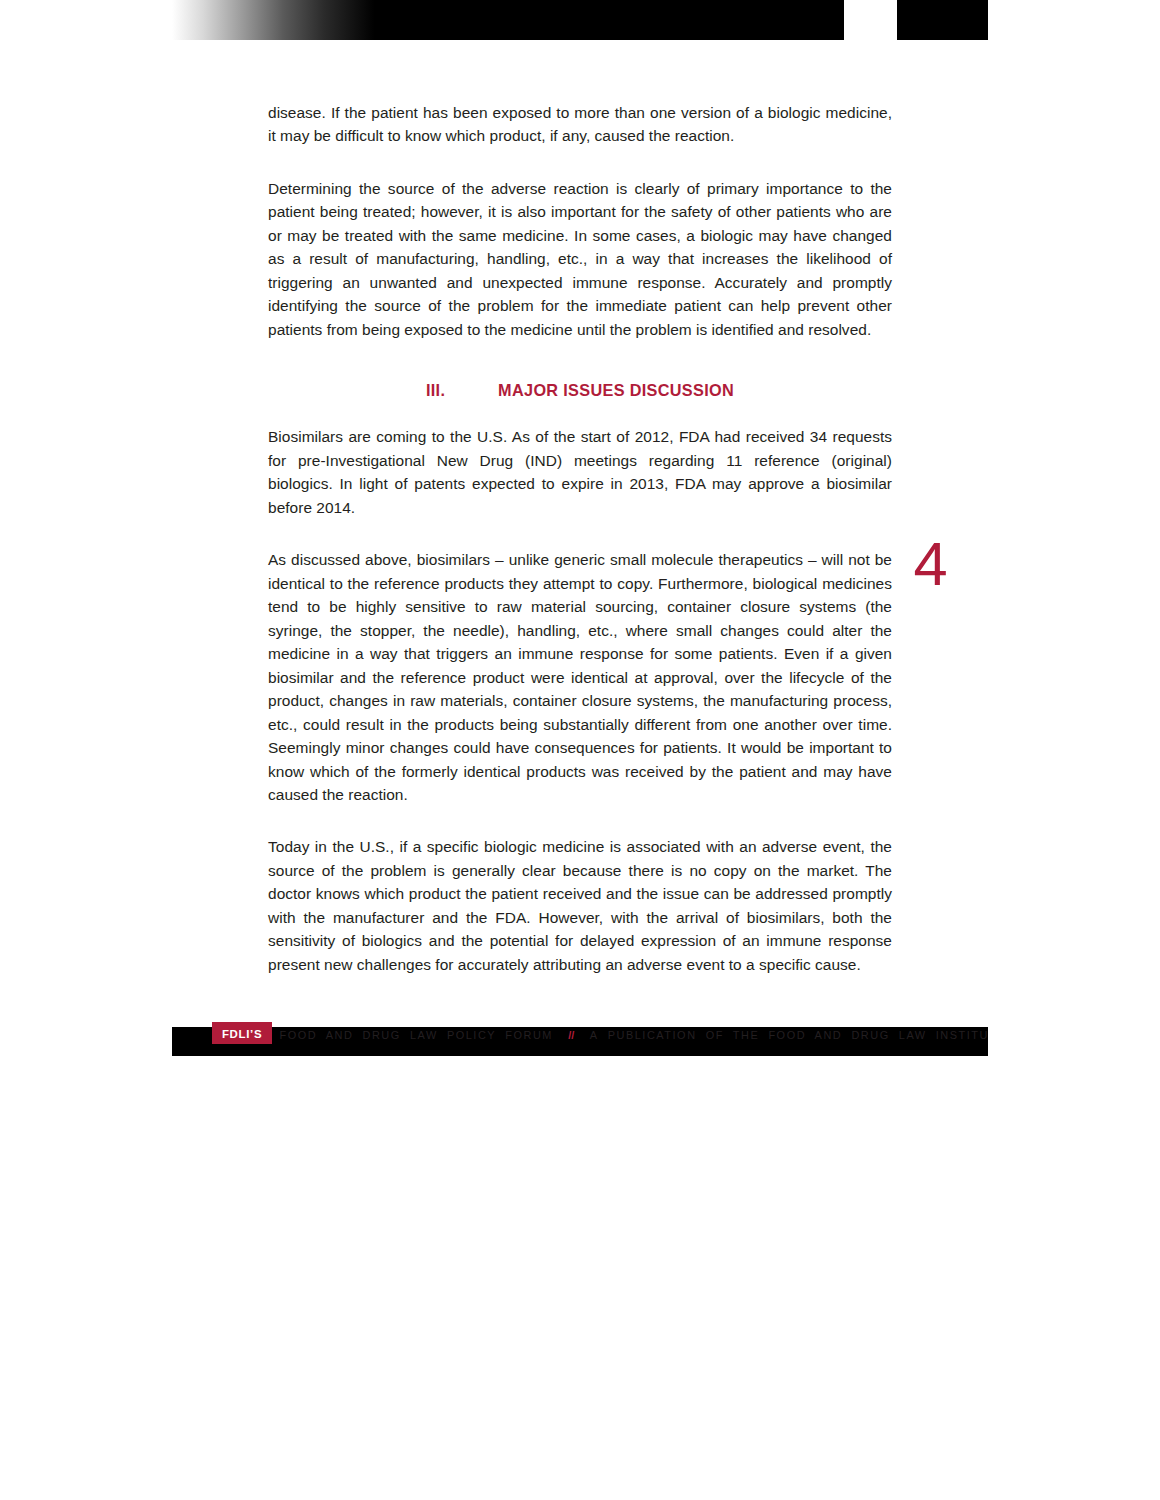4
disease. If the patient has been exposed to more than one version of a biologic medicine, it may be difficult to know which product, if any, caused the reaction.
Determining the source of the adverse reaction is clearly of primary importance to the patient being treated; however, it is also important for the safety of other patients who are or may be treated with the same medicine. In some cases, a biologic may have changed as a result of manufacturing, handling, etc., in a way that increases the likelihood of triggering an unwanted and unexpected immune response. Accurately and promptly identifying the source of the problem for the immediate patient can help prevent other patients from being exposed to the medicine until the problem is identified and resolved.
III. MAJOR ISSUES DISCUSSION
Biosimilars are coming to the U.S. As of the start of 2012, FDA had received 34 requests for pre-Investigational New Drug (IND) meetings regarding 11 reference (original) biologics. In light of patents expected to expire in 2013, FDA may approve a biosimilar before 2014.
As discussed above, biosimilars – unlike generic small molecule therapeutics – will not be identical to the reference products they attempt to copy. Furthermore, biological medicines tend to be highly sensitive to raw material sourcing, container closure systems (the syringe, the stopper, the needle), handling, etc., where small changes could alter the medicine in a way that triggers an immune response for some patients. Even if a given biosimilar and the reference product were identical at approval, over the lifecycle of the product, changes in raw materials, container closure systems, the manufacturing process, etc., could result in the products being substantially different from one another over time. Seemingly minor changes could have consequences for patients. It would be important to know which of the formerly identical products was received by the patient and may have caused the reaction.
Today in the U.S., if a specific biologic medicine is associated with an adverse event, the source of the problem is generally clear because there is no copy on the market. The doctor knows which product the patient received and the issue can be addressed promptly with the manufacturer and the FDA. However, with the arrival of biosimilars, both the sensitivity of biologics and the potential for delayed expression of an immune response present new challenges for accurately attributing an adverse event to a specific cause.
The need for clear, defined naming considerations and a system to implement an effective tracking and tracing of all biologics – not just biosimilars – stems from the potential of these products to be unexpectedly altered by the manufacturing process, handling, etc., in a manner that could cause unintended harm to patients. Whether the products that FDA approves will have the same name or a different name than the originator biologic will determine how well products can be traced back to a patient who has an adverse reaction.
FDLI’S
FOOD AND DRUG LAW POLICY FORUM//A PUBLICATION OF THE FOOD AND DRUG LAW INSTITUTE//www.fdli.org